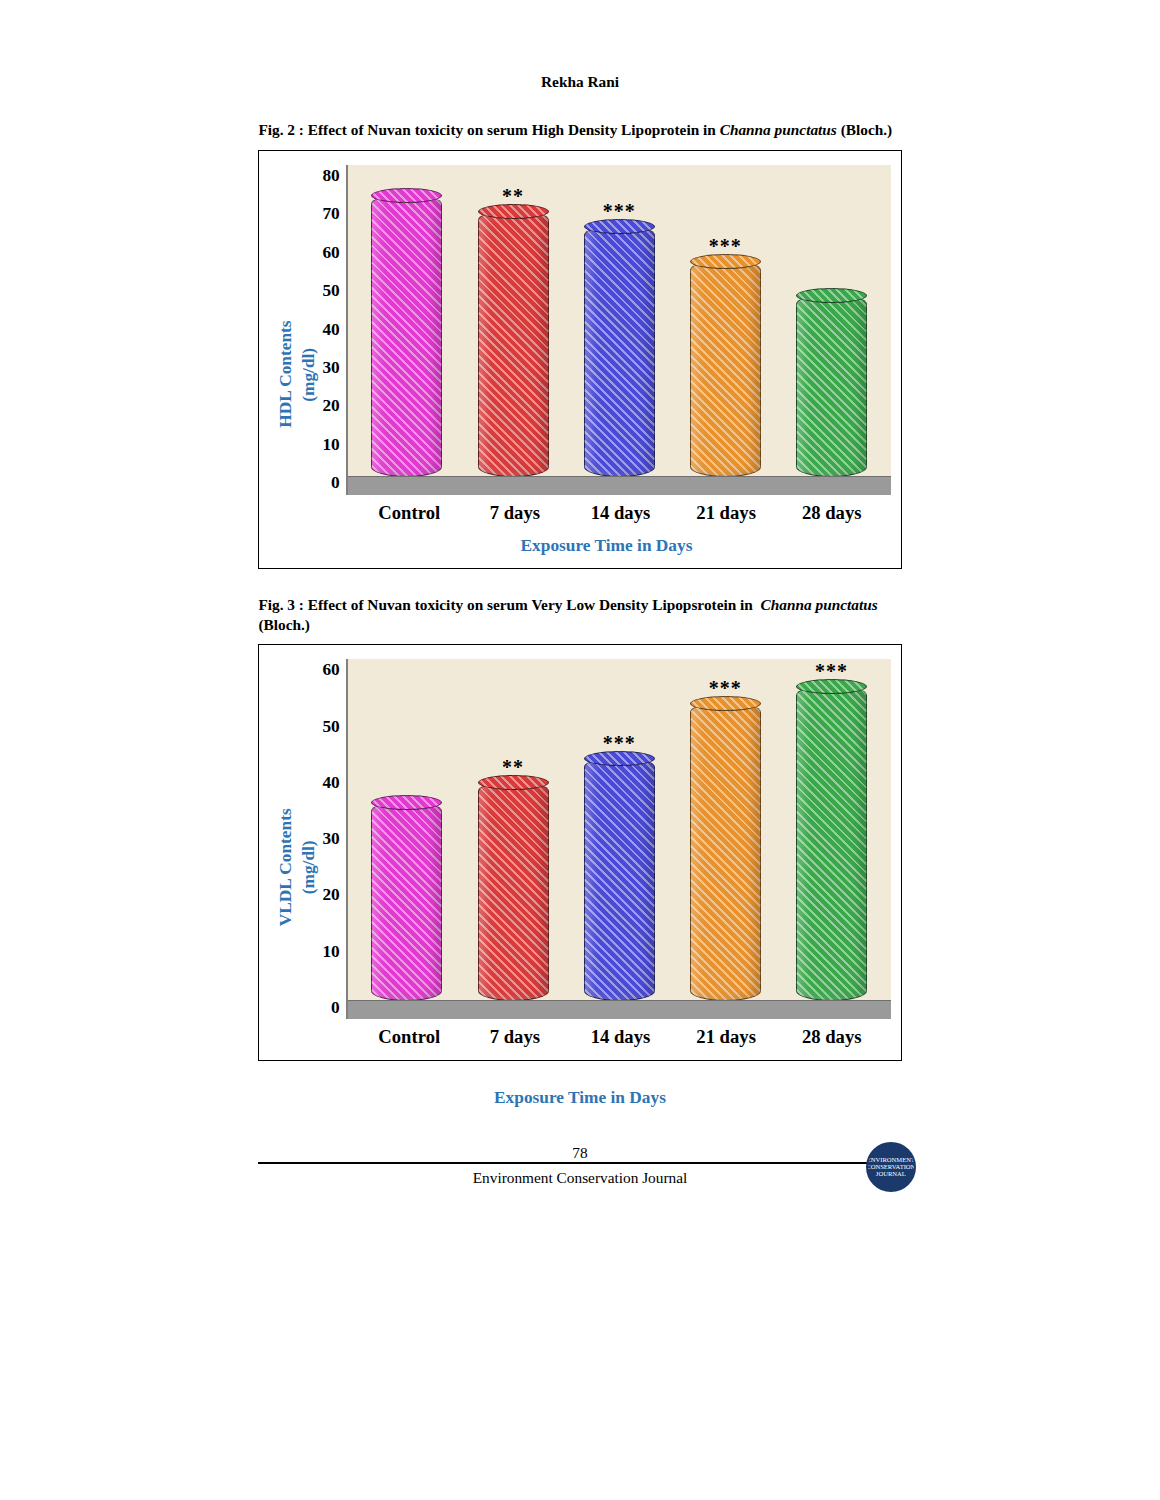Rekha Rani
Fig. 2 : Effect of Nuvan toxicity on serum High Density Lipoprotein in Channa punctatus (Bloch.)
HDL Contents
(mg/dl)
80
70
60
50
40
30
20
10
0
**
***
***
Control 7 days 14 days 21 days 28 days
Exposure Time in Days
Fig. 3 : Effect of Nuvan toxicity on serum Very Low Density Lipopsrotein in Channa punctatus
(Bloch.)
VLDL Contents
(mg/dl)
60
50
40
30
20
10
0
**
***
***
***
Control 7 days 14 days 21 days 28 days
Exposure Time in Days
78
Environment Conservation Journal
ENVIRONMENT
CONSERVATION
JOURNAL